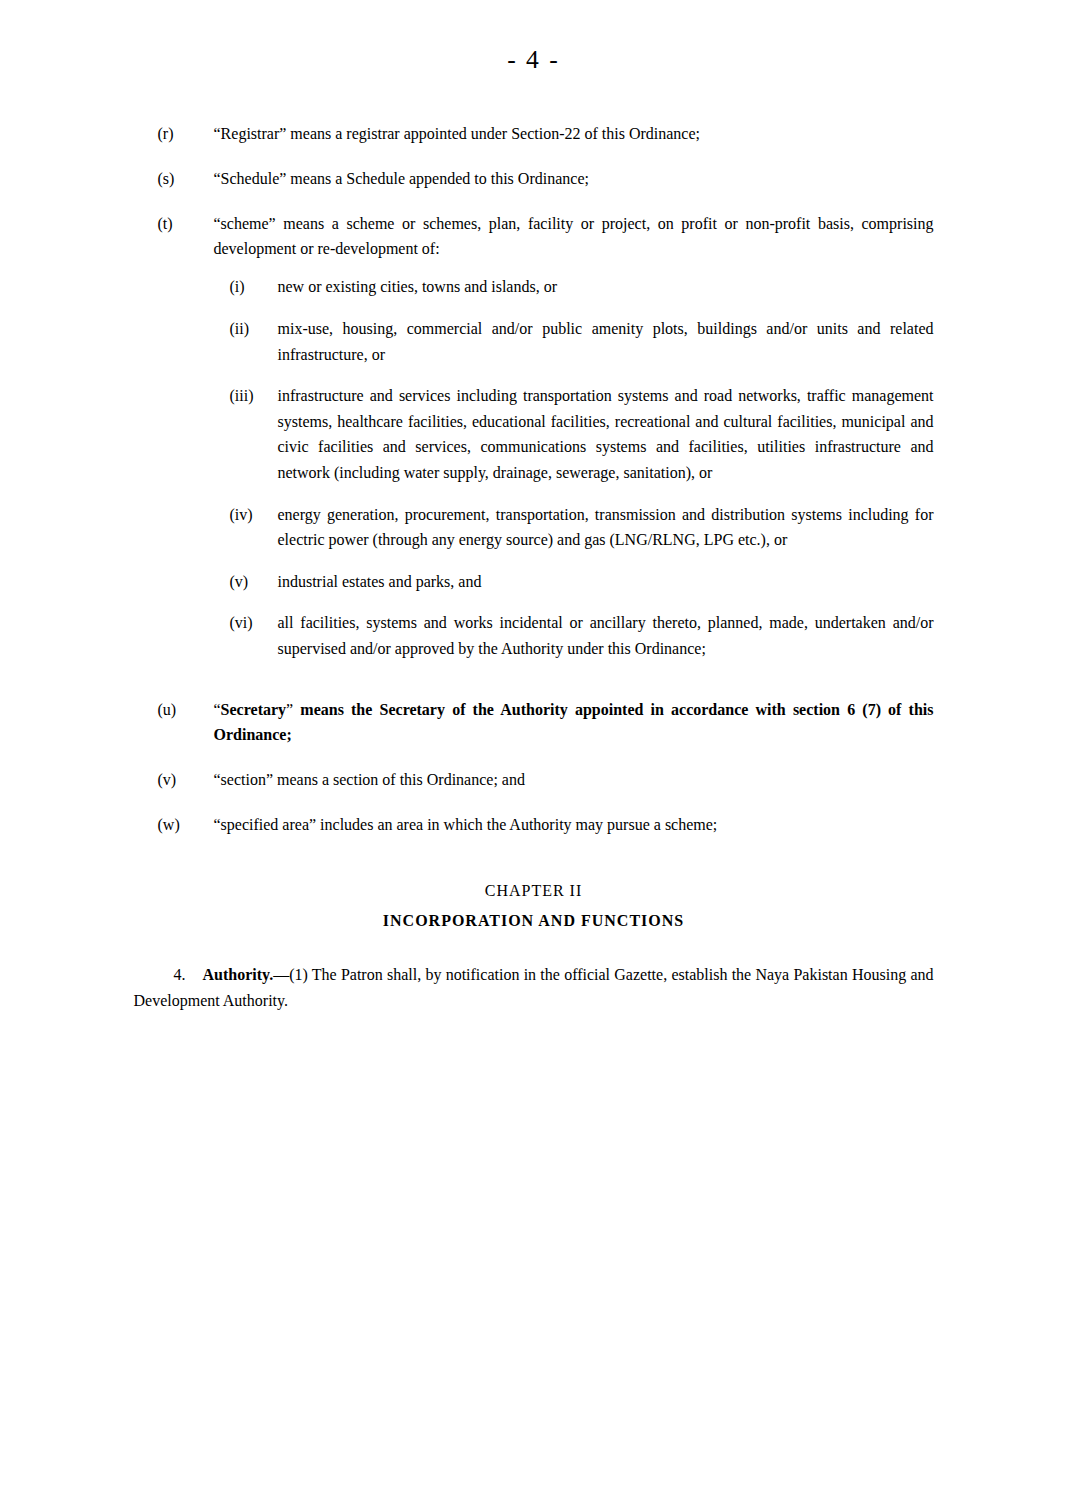- 4 -
(r) “Registrar” means a registrar appointed under Section-22 of this Ordinance;
(s) “Schedule” means a Schedule appended to this Ordinance;
(t) “scheme” means a scheme or schemes, plan, facility or project, on profit or non-profit basis, comprising development or re-development of:
(i) new or existing cities, towns and islands, or
(ii) mix-use, housing, commercial and/or public amenity plots, buildings and/or units and related infrastructure, or
(iii) infrastructure and services including transportation systems and road networks, traffic management systems, healthcare facilities, educational facilities, recreational and cultural facilities, municipal and civic facilities and services, communications systems and facilities, utilities infrastructure and network (including water supply, drainage, sewerage, sanitation), or
(iv) energy generation, procurement, transportation, transmission and distribution systems including for electric power (through any energy source) and gas (LNG/RLNG, LPG etc.), or
(v) industrial estates and parks, and
(vi) all facilities, systems and works incidental or ancillary thereto, planned, made, undertaken and/or supervised and/or approved by the Authority under this Ordinance;
(u) “Secretary” means the Secretary of the Authority appointed in accordance with section 6 (7) of this Ordinance;
(v) “section” means a section of this Ordinance; and
(w) “specified area” includes an area in which the Authority may pursue a scheme;
CHAPTER II
INCORPORATION AND FUNCTIONS
4. Authority.—(1) The Patron shall, by notification in the official Gazette, establish the Naya Pakistan Housing and Development Authority.